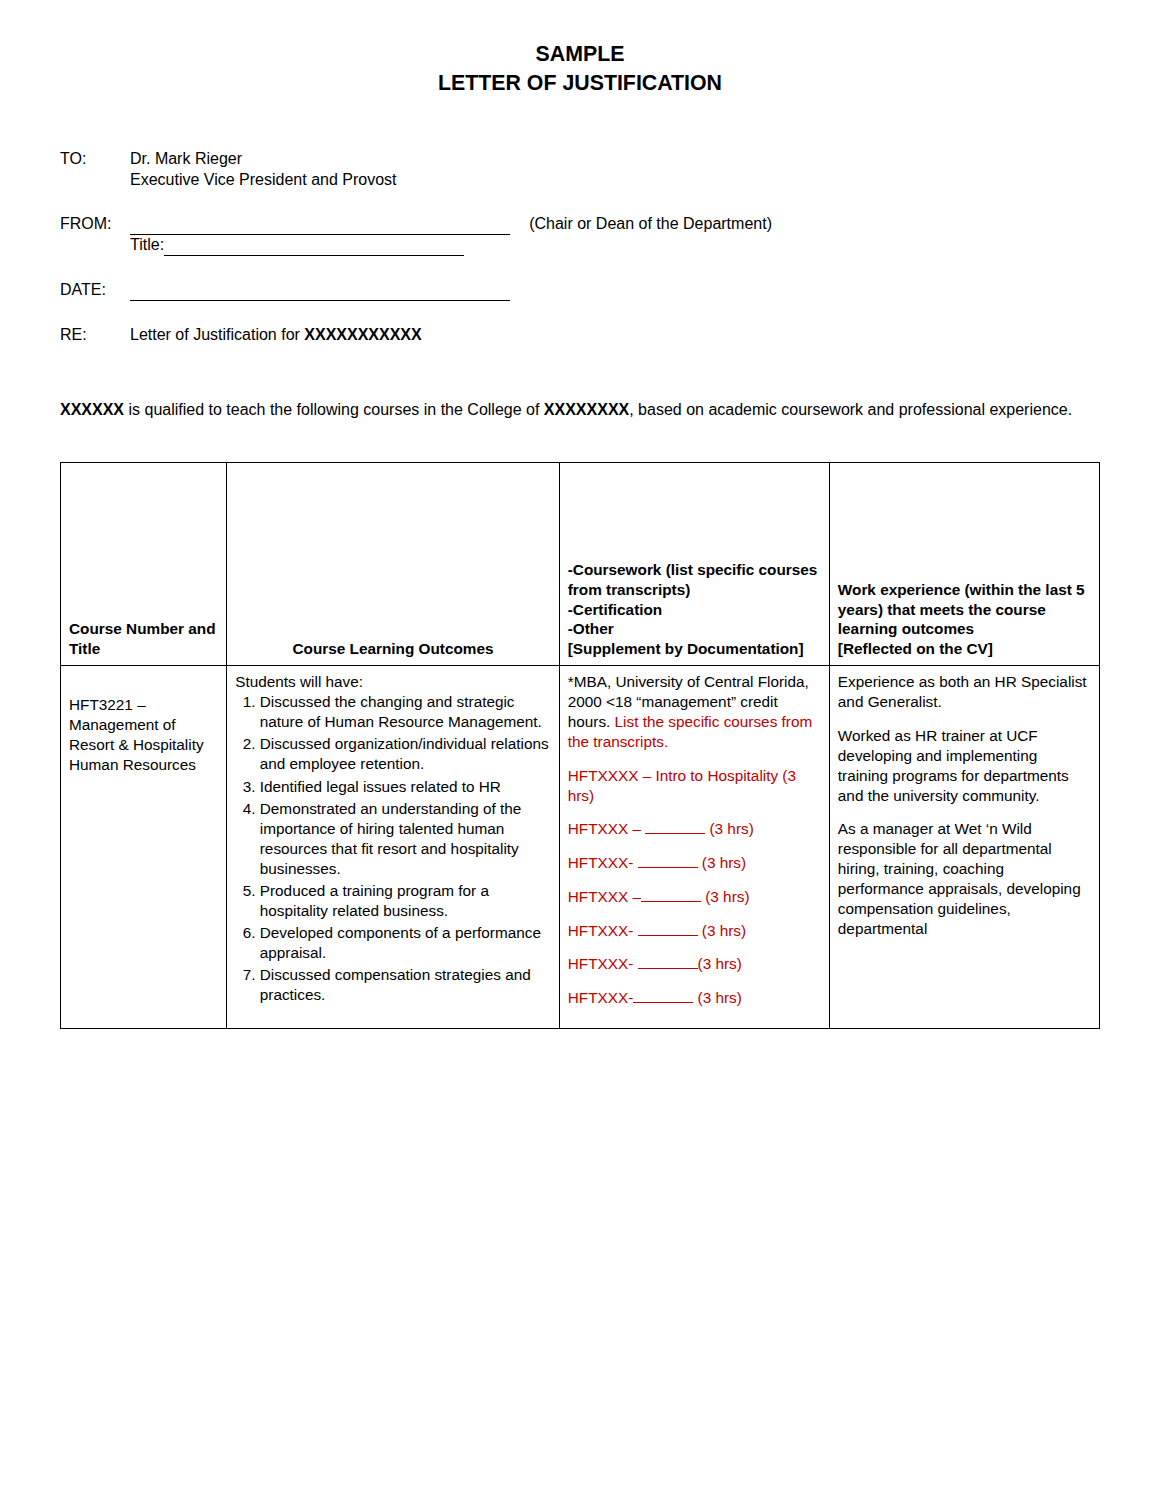SAMPLE
LETTER OF JUSTIFICATION
TO:
Dr. Mark Rieger
Executive Vice President and Provost
FROM:
(Chair or Dean of the Department)
Title:
DATE:
RE:
Letter of Justification for XXXXXXXXXXX
XXXXXX is qualified to teach the following courses in the College of XXXXXXXX, based on academic coursework and professional experience.
| Course Number and Title | Course Learning Outcomes | -Coursework (list specific courses from transcripts) -Certification -Other [Supplement by Documentation] | Work experience (within the last 5 years) that meets the course learning outcomes [Reflected on the CV] |
| --- | --- | --- | --- |
| HFT3221 – Management of Resort & Hospitality Human Resources | Students will have: Discussed the changing and strategic nature of Human Resource Management. Discussed organization/individual relations and employee retention. Identified legal issues related to HR Demonstrated an understanding of the importance of hiring talented human resources that fit resort and hospitality businesses. Produced a training program for a hospitality related business. Developed components of a performance appraisal. Discussed compensation strategies and practices. | *MBA, University of Central Florida, 2000 <18 “management” credit hours. List the specific courses from the transcripts. HFTXXXX – Intro to Hospitality (3 hrs) HFTXXX – (3 hrs) HFTXXX- (3 hrs) HFTXXX – (3 hrs) HFTXXX- (3 hrs) HFTXXX- (3 hrs) HFTXXX- (3 hrs) | Experience as both an HR Specialist and Generalist. Worked as HR trainer at UCF developing and implementing training programs for departments and the university community. As a manager at Wet ‘n Wild responsible for all departmental hiring, training, coaching performance appraisals, developing compensation guidelines, departmental |